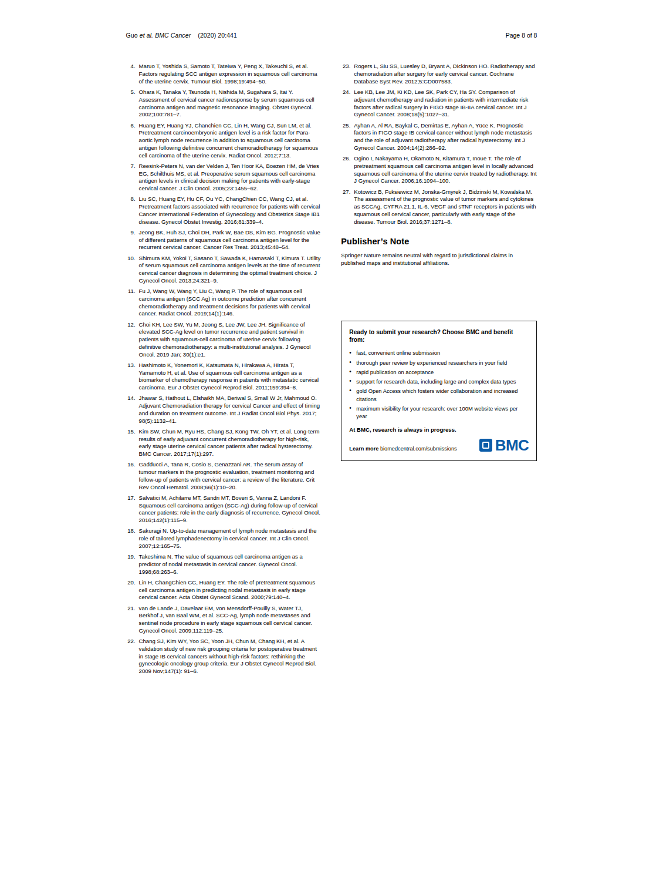Guo et al. BMC Cancer (2020) 20:441
Page 8 of 8
4. Maruo T, Yoshida S, Samoto T, Tateiwa Y, Peng X, Takeuchi S, et al. Factors regulating SCC antigen expression in squamous cell carcinoma of the uterine cervix. Tumour Biol. 1998;19:494–50.
5. Ohara K, Tanaka Y, Tsunoda H, Nishida M, Sugahara S, Itai Y. Assessment of cervical cancer radioresponse by serum squamous cell carcinoma antigen and magnetic resonance imaging. Obstet Gynecol. 2002;100:781–7.
6. Huang EY, Huang YJ, Chanchien CC, Lin H, Wang CJ, Sun LM, et al. Pretreatment carcinoembryonic antigen level is a risk factor for Para-aortic lymph node recurrence in addition to squamous cell carcinoma antigen following definitive concurrent chemoradiotherapy for squamous cell carcinoma of the uterine cervix. Radiat Oncol. 2012;7:13.
7. Reesink-Peters N, van der Velden J, Ten Hoor KA, Boezen HM, de Vries EG, Schilthuis MS, et al. Preoperative serum squamous cell carcinoma antigen levels in clinical decision making for patients with early-stage cervical cancer. J Clin Oncol. 2005;23:1455–62.
8. Liu SC, Huang EY, Hu CF, Ou YC, ChangChien CC, Wang CJ, et al. Pretreatment factors associated with recurrence for patients with cervical Cancer International Federation of Gynecology and Obstetrics Stage IB1 disease. Gynecol Obstet Investig. 2016;81:339–4.
9. Jeong BK, Huh SJ, Choi DH, Park W, Bae DS, Kim BG. Prognostic value of different patterns of squamous cell carcinoma antigen level for the recurrent cervical cancer. Cancer Res Treat. 2013;45:48–54.
10. Shimura KM, Yokoi T, Sasano T, Sawada K, Hamasaki T, Kimura T. Utility of serum squamous cell carcinoma antigen levels at the time of recurrent cervical cancer diagnosis in determining the optimal treatment choice. J Gynecol Oncol. 2013;24:321–9.
11. Fu J, Wang W, Wang Y, Liu C, Wang P. The role of squamous cell carcinoma antigen (SCC Ag) in outcome prediction after concurrent chemoradiotherapy and treatment decisions for patients with cervical cancer. Radiat Oncol. 2019;14(1):146.
12. Choi KH, Lee SW, Yu M, Jeong S, Lee JW, Lee JH. Significance of elevated SCC-Ag level on tumor recurrence and patient survival in patients with squamous-cell carcinoma of uterine cervix following definitive chemoradiotherapy: a multi-institutional analysis. J Gynecol Oncol. 2019 Jan; 30(1):e1.
13. Hashimoto K, Yonemori K, Katsumata N, Hirakawa A, Hirata T, Yamamoto H, et al. Use of squamous cell carcinoma antigen as a biomarker of chemotherapy response in patients with metastatic cervical carcinoma. Eur J Obstet Gynecol Reprod Biol. 2011;159:394–8.
14. Jhawar S, Hathout L, Elshaikh MA, Beriwal S, Small W Jr, Mahmoud O. Adjuvant Chemoradiation therapy for cervical Cancer and effect of timing and duration on treatment outcome. Int J Radiat Oncol Biol Phys. 2017; 98(5):1132–41.
15. Kim SW, Chun M, Ryu HS, Chang SJ, Kong TW, Oh YT, et al. Long-term results of early adjuvant concurrent chemoradiotherapy for high-risk, early stage uterine cervical cancer patients after radical hysterectomy. BMC Cancer. 2017;17(1):297.
16. Gadducci A, Tana R, Cosio S, Genazzani AR. The serum assay of tumour markers in the prognostic evaluation, treatment monitoring and follow-up of patients with cervical cancer: a review of the literature. Crit Rev Oncol Hematol. 2008;66(1):10–20.
17. Salvatici M, Achilarre MT, Sandri MT, Boveri S, Vanna Z, Landoni F. Squamous cell carcinoma antigen (SCC-Ag) during follow-up of cervical cancer patients: role in the early diagnosis of recurrence. Gynecol Oncol. 2016;142(1):115–9.
18. Sakuragi N. Up-to-date management of lymph node metastasis and the role of tailored lymphadenectomy in cervical cancer. Int J Clin Oncol. 2007;12:165–75.
19. Takeshima N. The value of squamous cell carcinoma antigen as a predictor of nodal metastasis in cervical cancer. Gynecol Oncol. 1998;68:263–6.
20. Lin H, ChangChien CC, Huang EY. The role of pretreatment squamous cell carcinoma antigen in predicting nodal metastasis in early stage cervical cancer. Acta Obstet Gynecol Scand. 2000;79:140–4.
21. van de Lande J, Davelaar EM, von Mensdorff-Pouilly S, Water TJ, Berkhof J, van Baal WM, et al. SCC-Ag, lymph node metastases and sentinel node procedure in early stage squamous cell cervical cancer. Gynecol Oncol. 2009;112:119–25.
22. Chang SJ, Kim WY, Yoo SC, Yoon JH, Chun M, Chang KH, et al. A validation study of new risk grouping criteria for postoperative treatment in stage IB cervical cancers without high-risk factors: rethinking the gynecologic oncology group criteria. Eur J Obstet Gynecol Reprod Biol. 2009 Nov;147(1): 91–6.
23. Rogers L, Siu SS, Luesley D, Bryant A, Dickinson HO. Radiotherapy and chemoradiation after surgery for early cervical cancer. Cochrane Database Syst Rev. 2012;5:CD007583.
24. Lee KB, Lee JM, Ki KD, Lee SK, Park CY, Ha SY. Comparison of adjuvant chemotherapy and radiation in patients with intermediate risk factors after radical surgery in FIGO stage IB-IIA cervical cancer. Int J Gynecol Cancer. 2008;18(5):1027–31.
25. Ayhan A, Al RA, Baykal C, Demirtas E, Ayhan A, Yüce K. Prognostic factors in FIGO stage IB cervical cancer without lymph node metastasis and the role of adjuvant radiotherapy after radical hysterectomy. Int J Gynecol Cancer. 2004;14(2):286–92.
26. Ogino I, Nakayama H, Okamoto N, Kitamura T, Inoue T. The role of pretreatment squamous cell carcinoma antigen level in locally advanced squamous cell carcinoma of the uterine cervix treated by radiotherapy. Int J Gynecol Cancer. 2006;16:1094–100.
27. Kotowicz B, Fuksiewicz M, Jonska-Gmyrek J, Bidzinski M, Kowalska M. The assessment of the prognostic value of tumor markers and cytokines as SCCAg, CYFRA 21.1, IL-6, VEGF and sTNF receptors in patients with squamous cell cervical cancer, particularly with early stage of the disease. Tumour Biol. 2016;37:1271–8.
Publisher’s Note
Springer Nature remains neutral with regard to jurisdictional claims in published maps and institutional affiliations.
Ready to submit your research? Choose BMC and benefit from:
fast, convenient online submission
thorough peer review by experienced researchers in your field
rapid publication on acceptance
support for research data, including large and complex data types
gold Open Access which fosters wider collaboration and increased citations
maximum visibility for your research: over 100M website views per year
At BMC, research is always in progress.
Learn more biomedcentral.com/submissions
BMC